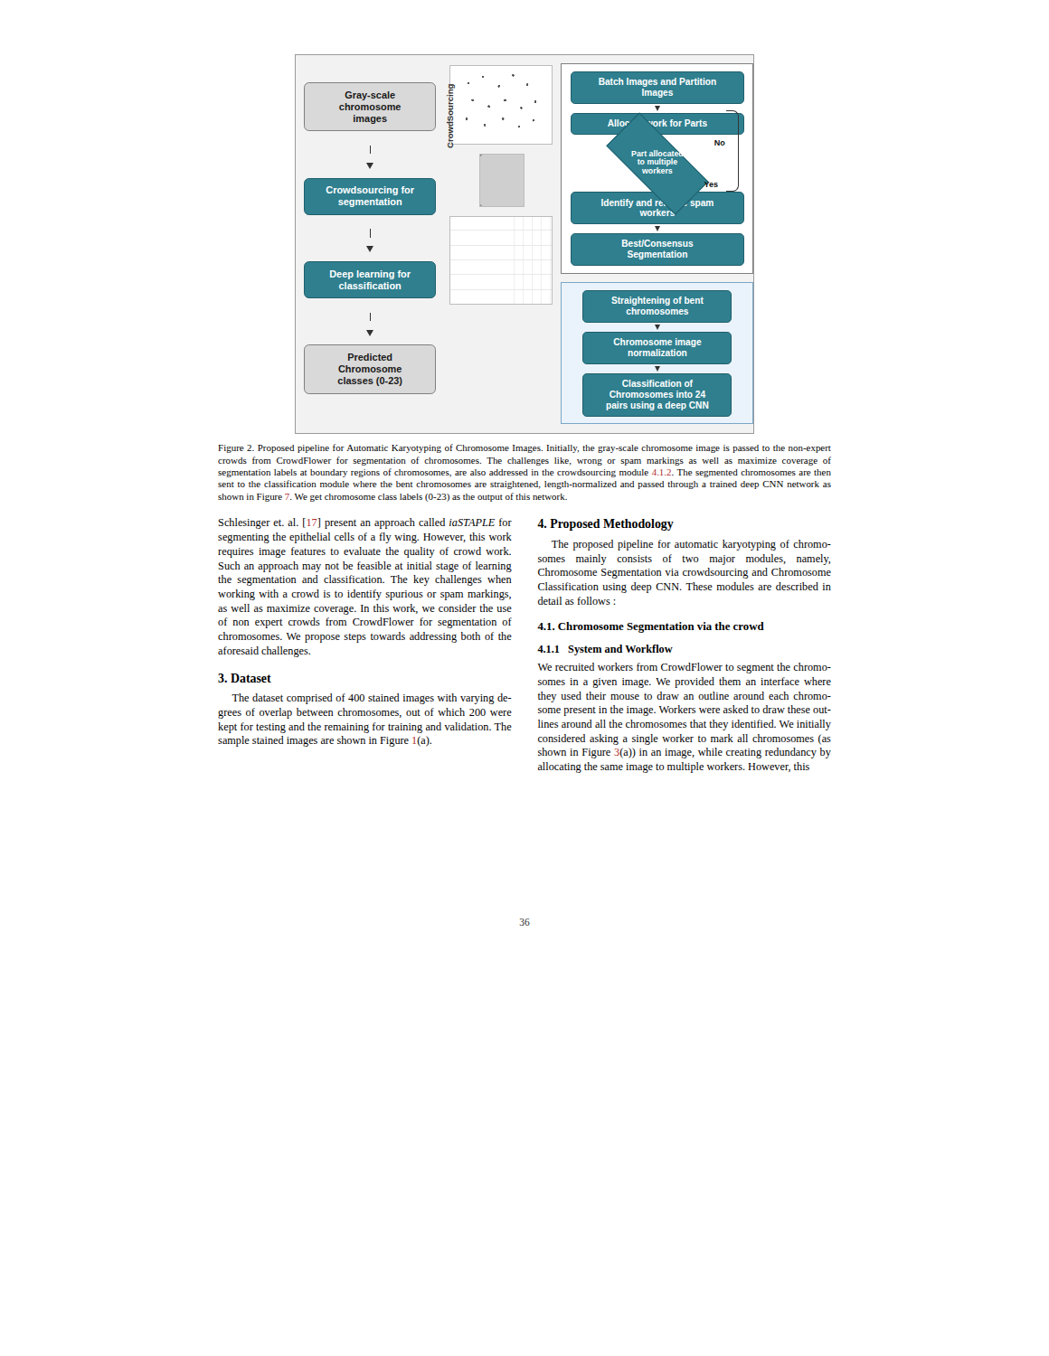Gray-scale
chromosome
images
Crowdsourcing for
segmentation
Deep learning for
classification
Predicted
Chromosome
classes (0-23)
CrowdSourcing
Batch Images and Partition
Images
Allocate work for Parts
Part allocated
to multiple
workers
No Yes
Identify and remove spam
workers
Best/Consensus
Segmentation
Straightening of bent
chromosomes
Chromosome image
normalization
Classification of
Chromosomes into 24
pairs using a deep CNN
Figure 2. Proposed pipeline for Automatic Karyotyping of Chromosome Images. Initially, the gray-scale chromosome image is passed to the non-expert crowds from CrowdFlower for segmentation of chromosomes. The challenges like, wrong or spam markings as well as maximize coverage of segmentation labels at boundary regions of chromosomes, are also addressed in the crowdsourcing module 4.1.2. The segmented chromosomes are then sent to the classification module where the bent chromosomes are straightened, length-normalized and passed through a trained deep CNN network as shown in Figure 7. We get chromosome class labels (0-23) as the output of this network.
Schlesinger et. al. [17] present an approach called iaSTAPLE for segmenting the epithelial cells of a fly wing. However, this work requires image features to evaluate the quality of crowd work. Such an approach may not be feasible at initial stage of learning the segmentation and classification. The key challenges when working with a crowd is to identify spurious or spam markings, as well as maximize coverage. In this work, we consider the use of non expert crowds from CrowdFlower for segmentation of chromosomes. We propose steps towards addressing both of the aforesaid challenges.
3. Dataset
The dataset comprised of 400 stained images with varying degrees of overlap between chromosomes, out of which 200 were kept for testing and the remaining for training and validation. The sample stained images are shown in Figure 1(a).
4. Proposed Methodology
The proposed pipeline for automatic karyotyping of chromosomes mainly consists of two major modules, namely, Chromosome Segmentation via crowdsourcing and Chromosome Classification using deep CNN. These modules are described in detail as follows :
4.1. Chromosome Segmentation via the crowd
4.1.1 System and Workflow
We recruited workers from CrowdFlower to segment the chromosomes in a given image. We provided them an interface where they used their mouse to draw an outline around each chromosome present in the image. Workers were asked to draw these outlines around all the chromosomes that they identified. We initially considered asking a single worker to mark all chromosomes (as shown in Figure 3(a)) in an image, while creating redundancy by allocating the same image to multiple workers. However, this
36